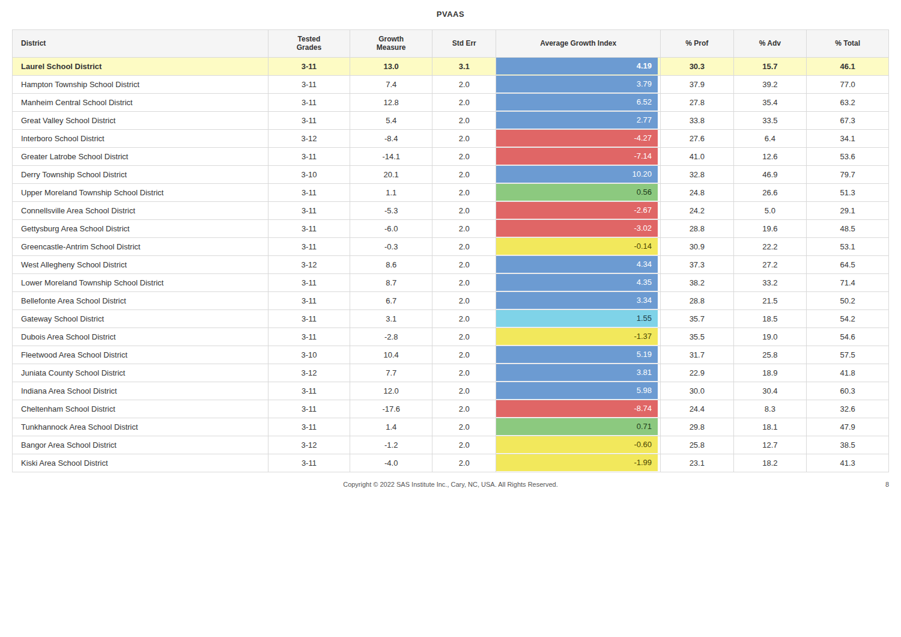PVAAS
| District | Tested Grades | Growth Measure | Std Err | Average Growth Index | % Prof | % Adv | % Total |
| --- | --- | --- | --- | --- | --- | --- | --- |
| Laurel School District | 3-11 | 13.0 | 3.1 | 4.19 | 30.3 | 15.7 | 46.1 |
| Hampton Township School District | 3-11 | 7.4 | 2.0 | 3.79 | 37.9 | 39.2 | 77.0 |
| Manheim Central School District | 3-11 | 12.8 | 2.0 | 6.52 | 27.8 | 35.4 | 63.2 |
| Great Valley School District | 3-11 | 5.4 | 2.0 | 2.77 | 33.8 | 33.5 | 67.3 |
| Interboro School District | 3-12 | -8.4 | 2.0 | -4.27 | 27.6 | 6.4 | 34.1 |
| Greater Latrobe School District | 3-11 | -14.1 | 2.0 | -7.14 | 41.0 | 12.6 | 53.6 |
| Derry Township School District | 3-10 | 20.1 | 2.0 | 10.20 | 32.8 | 46.9 | 79.7 |
| Upper Moreland Township School District | 3-11 | 1.1 | 2.0 | 0.56 | 24.8 | 26.6 | 51.3 |
| Connellsville Area School District | 3-11 | -5.3 | 2.0 | -2.67 | 24.2 | 5.0 | 29.1 |
| Gettysburg Area School District | 3-11 | -6.0 | 2.0 | -3.02 | 28.8 | 19.6 | 48.5 |
| Greencastle-Antrim School District | 3-11 | -0.3 | 2.0 | -0.14 | 30.9 | 22.2 | 53.1 |
| West Allegheny School District | 3-12 | 8.6 | 2.0 | 4.34 | 37.3 | 27.2 | 64.5 |
| Lower Moreland Township School District | 3-11 | 8.7 | 2.0 | 4.35 | 38.2 | 33.2 | 71.4 |
| Bellefonte Area School District | 3-11 | 6.7 | 2.0 | 3.34 | 28.8 | 21.5 | 50.2 |
| Gateway School District | 3-11 | 3.1 | 2.0 | 1.55 | 35.7 | 18.5 | 54.2 |
| Dubois Area School District | 3-11 | -2.8 | 2.0 | -1.37 | 35.5 | 19.0 | 54.6 |
| Fleetwood Area School District | 3-10 | 10.4 | 2.0 | 5.19 | 31.7 | 25.8 | 57.5 |
| Juniata County School District | 3-12 | 7.7 | 2.0 | 3.81 | 22.9 | 18.9 | 41.8 |
| Indiana Area School District | 3-11 | 12.0 | 2.0 | 5.98 | 30.0 | 30.4 | 60.3 |
| Cheltenham School District | 3-11 | -17.6 | 2.0 | -8.74 | 24.4 | 8.3 | 32.6 |
| Tunkhannock Area School District | 3-11 | 1.4 | 2.0 | 0.71 | 29.8 | 18.1 | 47.9 |
| Bangor Area School District | 3-12 | -1.2 | 2.0 | -0.60 | 25.8 | 12.7 | 38.5 |
| Kiski Area School District | 3-11 | -4.0 | 2.0 | -1.99 | 23.1 | 18.2 | 41.3 |
Copyright © 2022 SAS Institute Inc., Cary, NC, USA. All Rights Reserved. 8